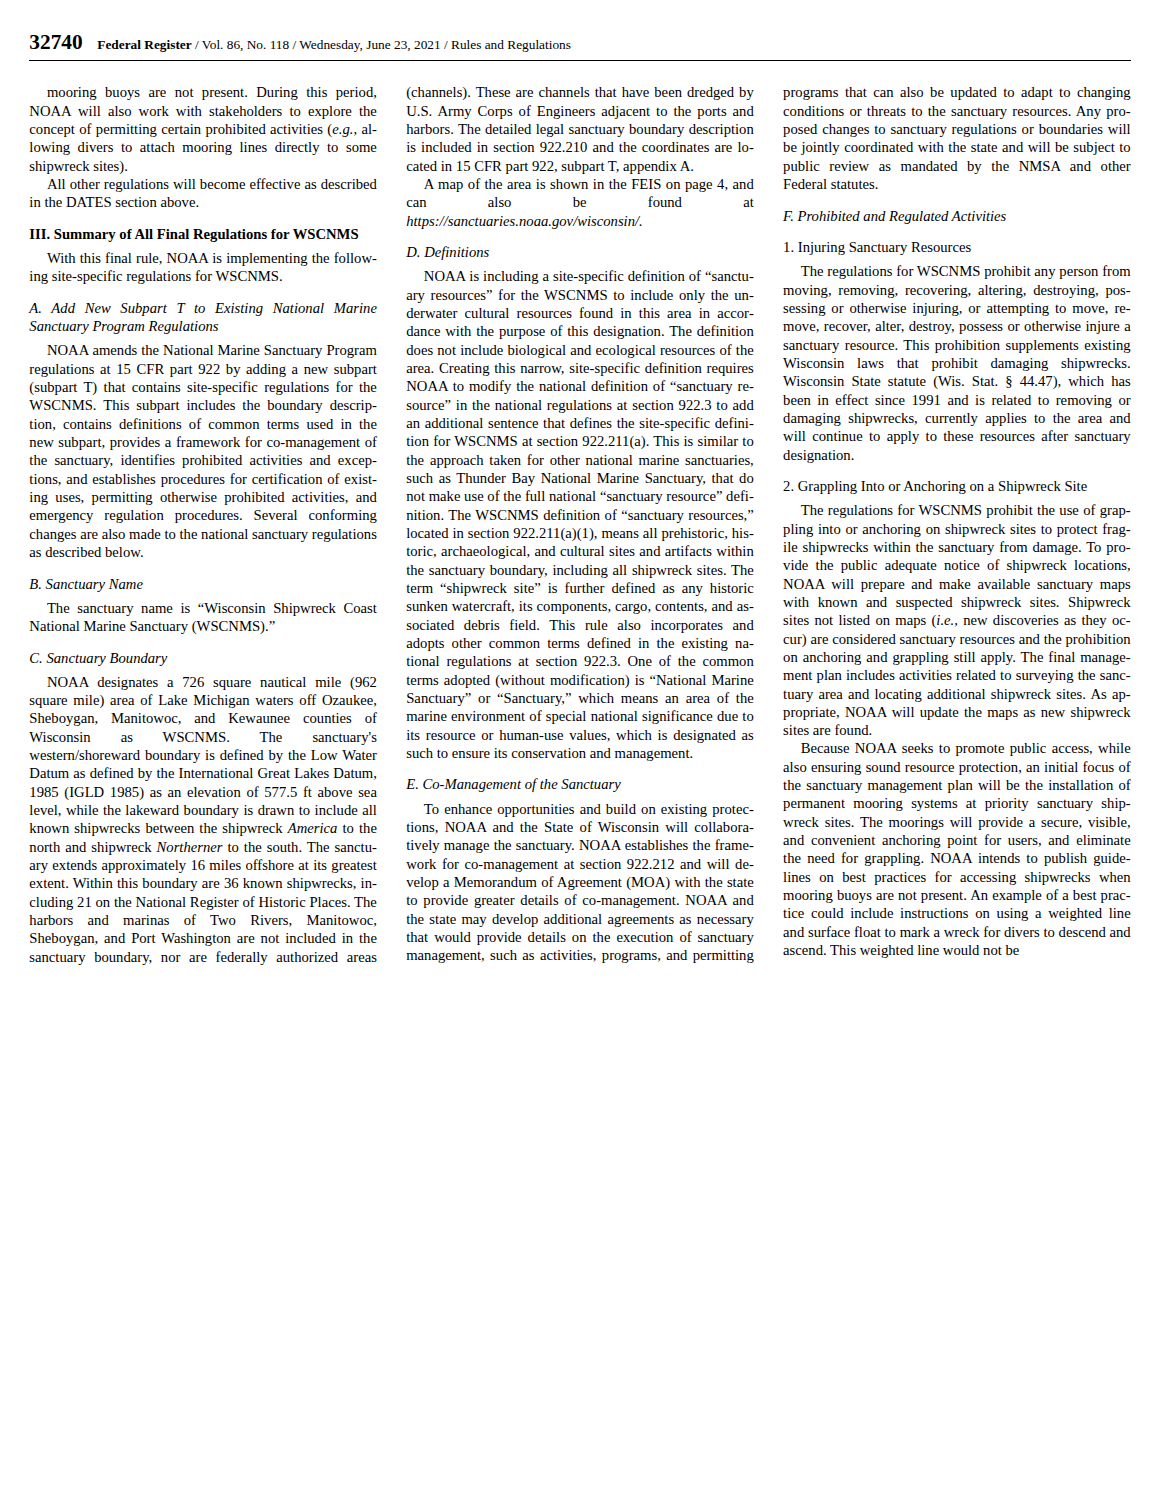32740 Federal Register / Vol. 86, No. 118 / Wednesday, June 23, 2021 / Rules and Regulations
mooring buoys are not present. During this period, NOAA will also work with stakeholders to explore the concept of permitting certain prohibited activities (e.g., allowing divers to attach mooring lines directly to some shipwreck sites).
All other regulations will become effective as described in the DATES section above.
III. Summary of All Final Regulations for WSCNMS
With this final rule, NOAA is implementing the following site-specific regulations for WSCNMS.
A. Add New Subpart T to Existing National Marine Sanctuary Program Regulations
NOAA amends the National Marine Sanctuary Program regulations at 15 CFR part 922 by adding a new subpart (subpart T) that contains site-specific regulations for the WSCNMS. This subpart includes the boundary description, contains definitions of common terms used in the new subpart, provides a framework for co-management of the sanctuary, identifies prohibited activities and exceptions, and establishes procedures for certification of existing uses, permitting otherwise prohibited activities, and emergency regulation procedures. Several conforming changes are also made to the national sanctuary regulations as described below.
B. Sanctuary Name
The sanctuary name is “Wisconsin Shipwreck Coast National Marine Sanctuary (WSCNMS).”
C. Sanctuary Boundary
NOAA designates a 726 square nautical mile (962 square mile) area of Lake Michigan waters off Ozaukee, Sheboygan, Manitowoc, and Kewaunee counties of Wisconsin as WSCNMS. The sanctuary's western/shoreward boundary is defined by the Low Water Datum as defined by the International Great Lakes Datum, 1985 (IGLD 1985) as an elevation of 577.5 ft above sea level, while the lakeward boundary is drawn to include all known shipwrecks between the shipwreck America to the north and shipwreck Northerner to the south. The sanctuary extends approximately 16 miles offshore at its greatest extent. Within this boundary are 36 known shipwrecks, including 21 on the National Register of Historic Places. The harbors and marinas of Two Rivers, Manitowoc, Sheboygan, and Port Washington are not included in the sanctuary boundary, nor are federally authorized areas (channels). These are channels that have been dredged by U.S. Army Corps of Engineers adjacent to the ports and harbors. The detailed legal sanctuary boundary description is included in section 922.210 and the coordinates are located in 15 CFR part 922, subpart T, appendix A.
A map of the area is shown in the FEIS on page 4, and can also be found at https://sanctuaries.noaa.gov/wisconsin/.
D. Definitions
NOAA is including a site-specific definition of “sanctuary resources” for the WSCNMS to include only the underwater cultural resources found in this area in accordance with the purpose of this designation. The definition does not include biological and ecological resources of the area. Creating this narrow, site-specific definition requires NOAA to modify the national definition of “sanctuary resource” in the national regulations at section 922.3 to add an additional sentence that defines the site-specific definition for WSCNMS at section 922.211(a). This is similar to the approach taken for other national marine sanctuaries, such as Thunder Bay National Marine Sanctuary, that do not make use of the full national “sanctuary resource” definition. The WSCNMS definition of “sanctuary resources,” located in section 922.211(a)(1), means all prehistoric, historic, archaeological, and cultural sites and artifacts within the sanctuary boundary, including all shipwreck sites. The term “shipwreck site” is further defined as any historic sunken watercraft, its components, cargo, contents, and associated debris field. This rule also incorporates and adopts other common terms defined in the existing national regulations at section 922.3. One of the common terms adopted (without modification) is “National Marine Sanctuary” or “Sanctuary,” which means an area of the marine environment of special national significance due to its resource or human-use values, which is designated as such to ensure its conservation and management.
E. Co-Management of the Sanctuary
To enhance opportunities and build on existing protections, NOAA and the State of Wisconsin will collaboratively manage the sanctuary. NOAA establishes the framework for co-management at section 922.212 and will develop a Memorandum of Agreement (MOA) with the state to provide greater details of co-management. NOAA and the state may develop additional agreements as necessary that would provide details on the execution of sanctuary management, such as activities, programs, and permitting programs that can also be updated to adapt to changing conditions or threats to the sanctuary resources. Any proposed changes to sanctuary regulations or boundaries will be jointly coordinated with the state and will be subject to public review as mandated by the NMSA and other Federal statutes.
F. Prohibited and Regulated Activities
1. Injuring Sanctuary Resources
The regulations for WSCNMS prohibit any person from moving, removing, recovering, altering, destroying, possessing or otherwise injuring, or attempting to move, remove, recover, alter, destroy, possess or otherwise injure a sanctuary resource. This prohibition supplements existing Wisconsin laws that prohibit damaging shipwrecks. Wisconsin State statute (Wis. Stat. § 44.47), which has been in effect since 1991 and is related to removing or damaging shipwrecks, currently applies to the area and will continue to apply to these resources after sanctuary designation.
2. Grappling Into or Anchoring on a Shipwreck Site
The regulations for WSCNMS prohibit the use of grappling into or anchoring on shipwreck sites to protect fragile shipwrecks within the sanctuary from damage. To provide the public adequate notice of shipwreck locations, NOAA will prepare and make available sanctuary maps with known and suspected shipwreck sites. Shipwreck sites not listed on maps (i.e., new discoveries as they occur) are considered sanctuary resources and the prohibition on anchoring and grappling still apply. The final management plan includes activities related to surveying the sanctuary area and locating additional shipwreck sites. As appropriate, NOAA will update the maps as new shipwreck sites are found.
Because NOAA seeks to promote public access, while also ensuring sound resource protection, an initial focus of the sanctuary management plan will be the installation of permanent mooring systems at priority sanctuary shipwreck sites. The moorings will provide a secure, visible, and convenient anchoring point for users, and eliminate the need for grappling. NOAA intends to publish guidelines on best practices for accessing shipwrecks when mooring buoys are not present. An example of a best practice could include instructions on using a weighted line and surface float to mark a wreck for divers to descend and ascend. This weighted line would not be